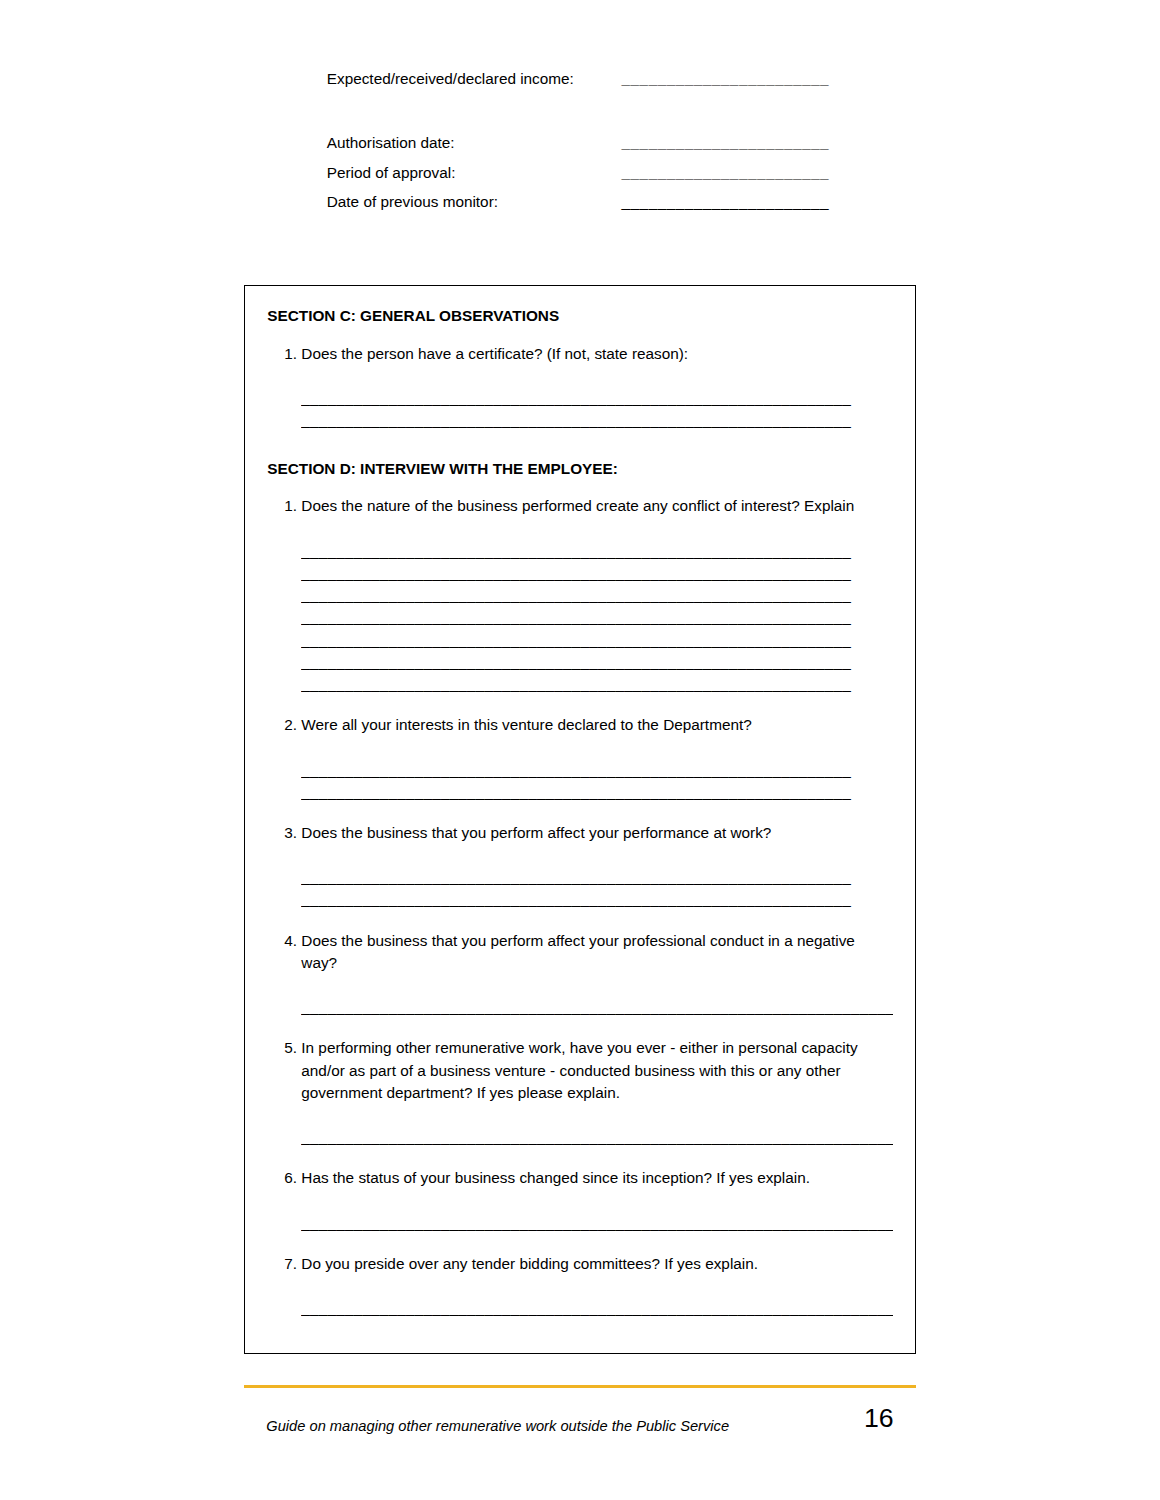Expected/received/declared income: _______________________
Authorisation date: _______________________
Period of approval: _______________________
Date of previous monitor: _______________________
SECTION C: GENERAL OBSERVATIONS
Does the person have a certificate? (If not, state reason): _______________________________________________________________ _______________________________________________________________
SECTION D: INTERVIEW WITH THE EMPLOYEE:
Does the nature of the business performed create any conflict of interest? Explain _______________________________________________________________ _______________________________________________________________ _______________________________________________________________ _______________________________________________________________ _______________________________________________________________ _______________________________________________________________ _______________________________________________________________
Were all your interests in this venture declared to the Department? _______________________________________________________________ _______________________________________________________________
Does the business that you perform affect your performance at work? _______________________________________________________________ _______________________________________________________________
Does the business that you perform affect your professional conduct in a negative way? _____________________________________________________________________
In performing other remunerative work, have you ever - either in personal capacity and/or as part of a business venture - conducted business with this or any other government department? If yes please explain. _____________________________________________________________________
Has the status of your business changed since its inception? If yes explain. _____________________________________________________________________
Do you preside over any tender bidding committees? If yes explain. _____________________________________________________________________
Guide on managing other remunerative work outside the Public Service
16